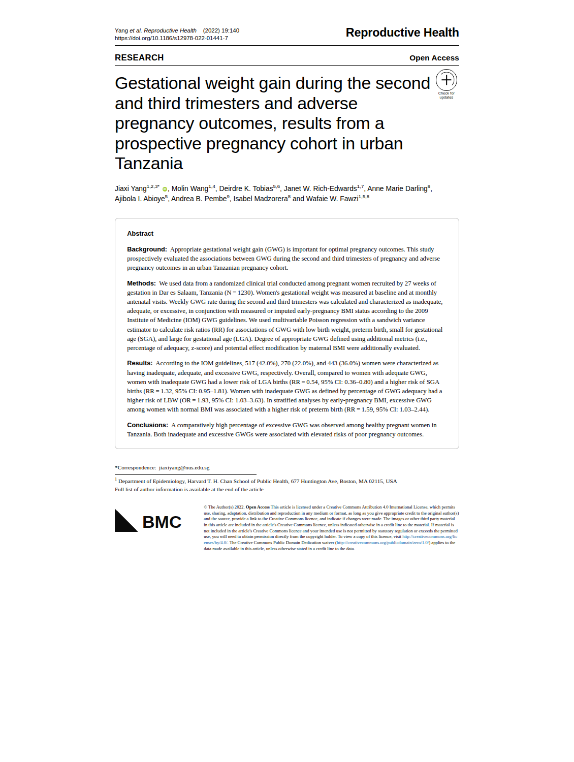Yang et al. Reproductive Health (2022) 19:140
https://doi.org/10.1186/s12978-022-01441-7
Reproductive Health
RESEARCH
Open Access
Check for
updates
Gestational weight gain during the second and third trimesters and adverse pregnancy outcomes, results from a prospective pregnancy cohort in urban Tanzania
Jiaxi Yang1,2,3* , Molin Wang1,4, Deirdre K. Tobias5,6, Janet W. Rich‑Edwards1,7, Anne Marie Darling8, Ajibola I. Abioye5, Andrea B. Pembe9, Isabel Madzorera8 and Wafaie W. Fawzi1,5,8
Abstract
Background: Appropriate gestational weight gain (GWG) is important for optimal pregnancy outcomes. This study prospectively evaluated the associations between GWG during the second and third trimesters of pregnancy and adverse pregnancy outcomes in an urban Tanzanian pregnancy cohort.
Methods: We used data from a randomized clinical trial conducted among pregnant women recruited by 27 weeks of gestation in Dar es Salaam, Tanzania (N = 1230). Women's gestational weight was measured at baseline and at monthly antenatal visits. Weekly GWG rate during the second and third trimesters was calculated and characterized as inadequate, adequate, or excessive, in conjunction with measured or imputed early-pregnancy BMI status according to the 2009 Institute of Medicine (IOM) GWG guidelines. We used multivariable Poisson regression with a sandwich variance estimator to calculate risk ratios (RR) for associations of GWG with low birth weight, preterm birth, small for gestational age (SGA), and large for gestational age (LGA). Degree of appropriate GWG defined using additional metrics (i.e., percentage of adequacy, z-score) and potential effect modification by maternal BMI were additionally evaluated.
Results: According to the IOM guidelines, 517 (42.0%), 270 (22.0%), and 443 (36.0%) women were characterized as having inadequate, adequate, and excessive GWG, respectively. Overall, compared to women with adequate GWG, women with inadequate GWG had a lower risk of LGA births (RR = 0.54, 95% CI: 0.36–0.80) and a higher risk of SGA births (RR = 1.32, 95% CI: 0.95–1.81). Women with inadequate GWG as defined by percentage of GWG adequacy had a higher risk of LBW (OR = 1.93, 95% CI: 1.03–3.63). In stratified analyses by early-pregnancy BMI, excessive GWG among women with normal BMI was associated with a higher risk of preterm birth (RR = 1.59, 95% CI: 1.03–2.44).
Conclusions: A comparatively high percentage of excessive GWG was observed among healthy pregnant women in Tanzania. Both inadequate and excessive GWGs were associated with elevated risks of poor pregnancy outcomes.
*Correspondence: jiaxiyang@nus.edu.sg
1 Department of Epidemiology, Harvard T. H. Chan School of Public Health, 677 Huntington Ave, Boston, MA 02115, USA
Full list of author information is available at the end of the article
BMC
© The Author(s) 2022. Open Access This article is licensed under a Creative Commons Attribution 4.0 International License, which permits use, sharing, adaptation, distribution and reproduction in any medium or format, as long as you give appropriate credit to the original author(s) and the source, provide a link to the Creative Commons licence, and indicate if changes were made. The images or other third party material in this article are included in the article's Creative Commons licence, unless indicated otherwise in a credit line to the material. If material is not included in the article's Creative Commons licence and your intended use is not permitted by statutory regulation or exceeds the permitted use, you will need to obtain permission directly from the copyright holder. To view a copy of this licence, visit http://creativecommons.org/licenses/by/4.0/. The Creative Commons Public Domain Dedication waiver (http://creativecommons.org/publicdomain/zero/1.0/) applies to the data made available in this article, unless otherwise stated in a credit line to the data.